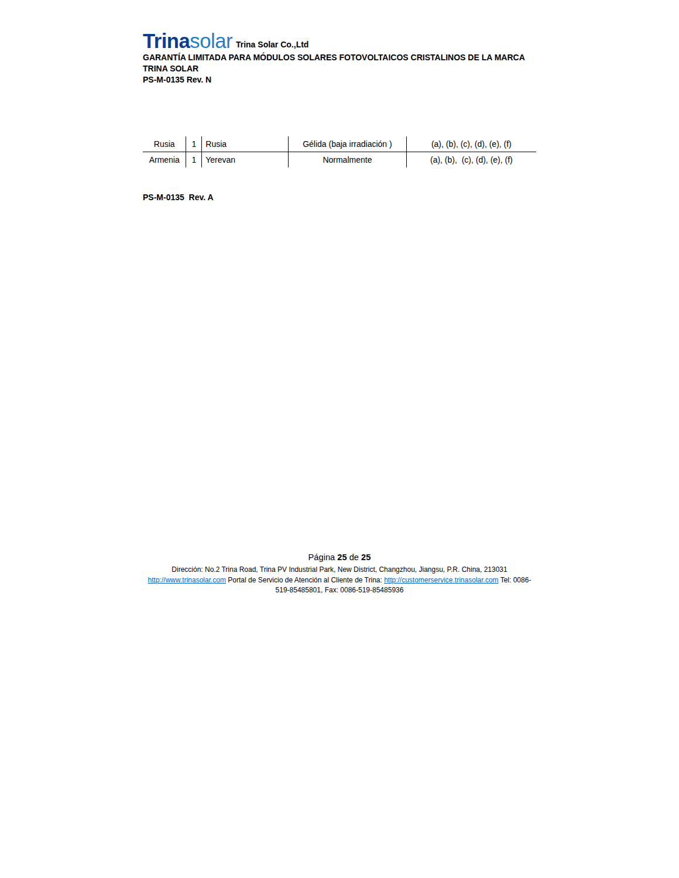Trina solar Trina Solar Co.,Ltd
GARANTÍA LIMITADA PARA MÓDULOS SOLARES FOTOVOLTAICOS CRISTALINOS DE LA MARCA TRINA SOLAR
PS-M-0135 Rev. N
| Rusia | 1 | Rusia | Gélida (baja irradiación ) | (a), (b), (c), (d), (e), (f) |
| Armenia | 1 | Yerevan | Normalmente | (a), (b), (c), (d), (e), (f) |
PS-M-0135 Rev. A
Página 25 de 25
Dirección: No.2 Trina Road, Trina PV Industrial Park, New District, Changzhou, Jiangsu, P.R. China, 213031
http://www.trinasolar.com Portal de Servicio de Atención al Cliente de Trina: http://customerservice.trinasolar.com Tel: 0086-519-85485801, Fax: 0086-519-85485936